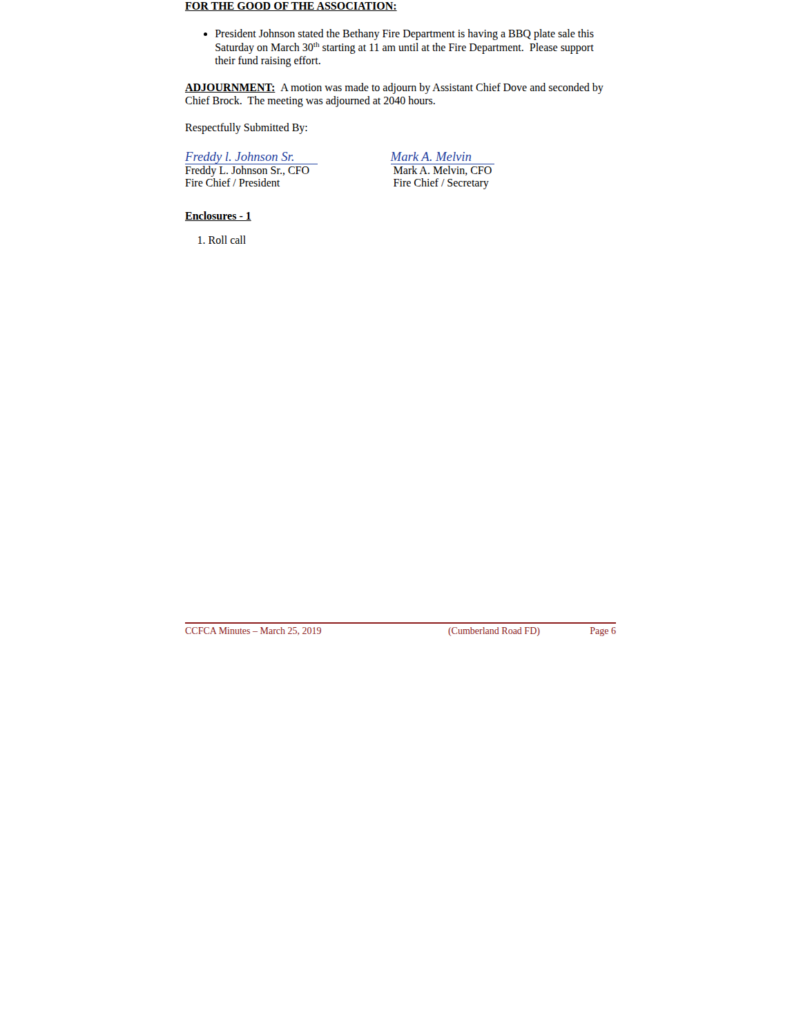FOR THE GOOD OF THE ASSOCIATION:
President Johnson stated the Bethany Fire Department is having a BBQ plate sale this Saturday on March 30th starting at 11 am until at the Fire Department. Please support their fund raising effort.
ADJOURNMENT: A motion was made to adjourn by Assistant Chief Dove and seconded by Chief Brock. The meeting was adjourned at 2040 hours.
Respectfully Submitted By:
| Freddy l. Johnson Sr. | Mark A. Melvin |
| Freddy L. Johnson Sr., CFO | Mark A. Melvin, CFO |
| Fire Chief / President | Fire Chief / Secretary |
Enclosures - 1
Roll call
| CCFCA Minutes – March 25, 2019 | (Cumberland Road FD) | Page 6 |